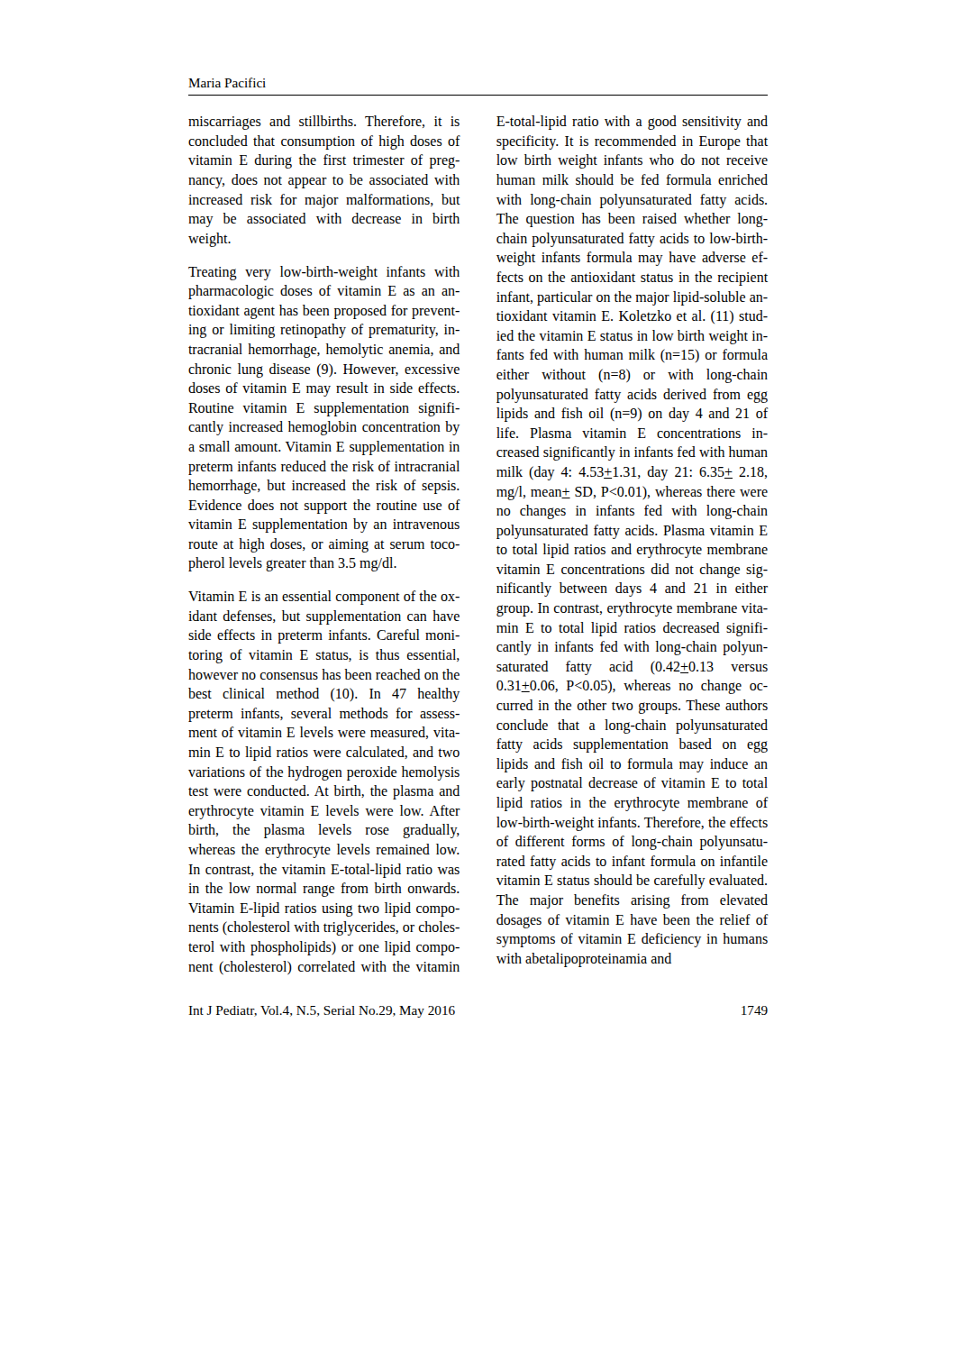Maria Pacifici
miscarriages and stillbirths. Therefore, it is concluded that consumption of high doses of vitamin E during the first trimester of pregnancy, does not appear to be associated with increased risk for major malformations, but may be associated with decrease in birth weight.
Treating very low-birth-weight infants with pharmacologic doses of vitamin E as an antioxidant agent has been proposed for preventing or limiting retinopathy of prematurity, intracranial hemorrhage, hemolytic anemia, and chronic lung disease (9). However, excessive doses of vitamin E may result in side effects. Routine vitamin E supplementation significantly increased hemoglobin concentration by a small amount. Vitamin E supplementation in preterm infants reduced the risk of intracranial hemorrhage, but increased the risk of sepsis. Evidence does not support the routine use of vitamin E supplementation by an intravenous route at high doses, or aiming at serum tocopherol levels greater than 3.5 mg/dl.
Vitamin E is an essential component of the oxidant defenses, but supplementation can have side effects in preterm infants. Careful monitoring of vitamin E status, is thus essential, however no consensus has been reached on the best clinical method (10). In 47 healthy preterm infants, several methods for assessment of vitamin E levels were measured, vitamin E to lipid ratios were calculated, and two variations of the hydrogen peroxide hemolysis test were conducted. At birth, the plasma and erythrocyte vitamin E levels were low. After birth, the plasma levels rose gradually, whereas the erythrocyte levels remained low. In contrast, the vitamin E-total-lipid ratio was in the low normal range from birth onwards. Vitamin E-lipid ratios using two lipid components (cholesterol with triglycerides, or cholesterol with phospholipids) or one lipid component (cholesterol) correlated with the vitamin E-total-lipid ratio with a good sensitivity and specificity. It is recommended in Europe that low birth weight infants who do not receive human milk should be fed formula enriched with long-chain polyunsaturated fatty acids. The question has been raised whether long-chain polyunsaturated fatty acids to low-birth-weight infants formula may have adverse effects on the antioxidant status in the recipient infant, particular on the major lipid-soluble antioxidant vitamin E. Koletzko et al. (11) studied the vitamin E status in low birth weight infants fed with human milk (n=15) or formula either without (n=8) or with long-chain polyunsaturated fatty acids derived from egg lipids and fish oil (n=9) on day 4 and 21 of life. Plasma vitamin E concentrations increased significantly in infants fed with human milk (day 4: 4.53+1.31, day 21: 6.35+ 2.18, mg/l, mean+ SD, P<0.01), whereas there were no changes in infants fed with long-chain polyunsaturated fatty acids. Plasma vitamin E to total lipid ratios and erythrocyte membrane vitamin E concentrations did not change significantly between days 4 and 21 in either group. In contrast, erythrocyte membrane vitamin E to total lipid ratios decreased significantly in infants fed with long-chain polyunsaturated fatty acid (0.42+0.13 versus 0.31+0.06, P<0.05), whereas no change occurred in the other two groups. These authors conclude that a long-chain polyunsaturated fatty acids supplementation based on egg lipids and fish oil to formula may induce an early postnatal decrease of vitamin E to total lipid ratios in the erythrocyte membrane of low-birth-weight infants. Therefore, the effects of different forms of long-chain polyunsaturated fatty acids to infant formula on infantile vitamin E status should be carefully evaluated. The major benefits arising from elevated dosages of vitamin E have been the relief of symptoms of vitamin E deficiency in humans with abetalipoproteinamia and
Int J Pediatr, Vol.4, N.5, Serial No.29, May 2016 1749